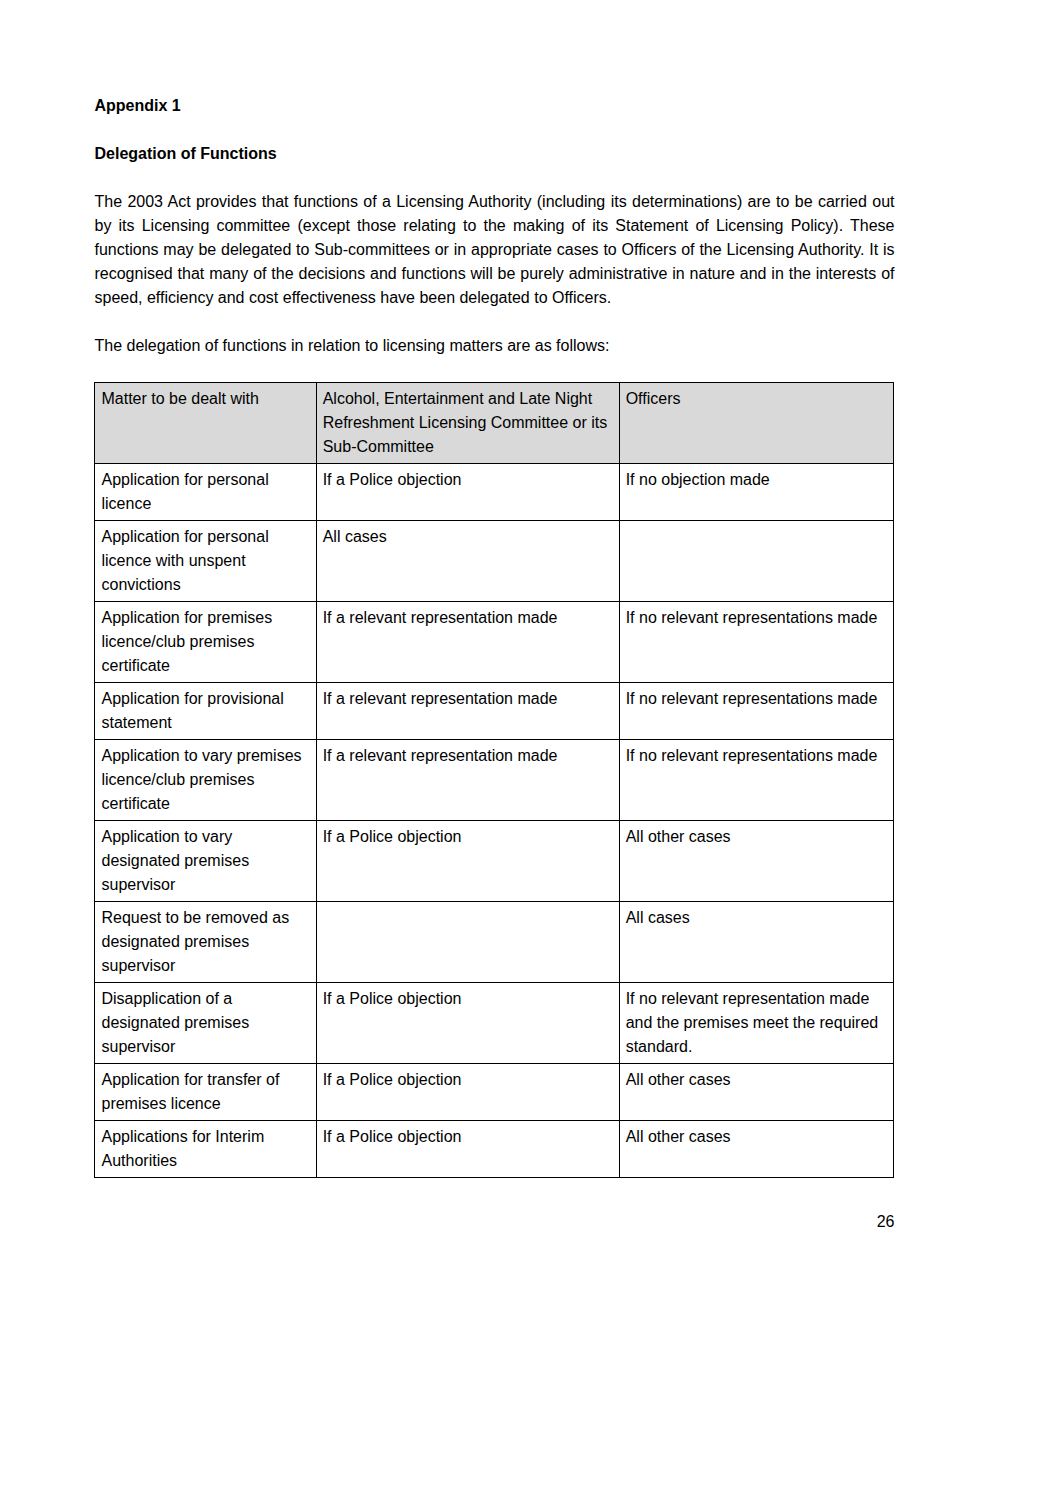Appendix 1
Delegation of Functions
The 2003 Act provides that functions of a Licensing Authority (including its determinations) are to be carried out by its Licensing committee (except those relating to the making of its Statement of Licensing Policy). These functions may be delegated to Sub-committees or in appropriate cases to Officers of the Licensing Authority. It is recognised that many of the decisions and functions will be purely administrative in nature and in the interests of speed, efficiency and cost effectiveness have been delegated to Officers.
The delegation of functions in relation to licensing matters are as follows:
| Matter to be dealt with | Alcohol, Entertainment and Late Night Refreshment Licensing Committee or its Sub-Committee | Officers |
| --- | --- | --- |
| Application for personal licence | If a Police objection | If no objection made |
| Application for personal licence with unspent convictions | All cases | |
| Application for premises licence/club premises certificate | If a relevant representation made | If no relevant representations made |
| Application for provisional statement | If a relevant representation made | If no relevant representations made |
| Application to vary premises licence/club premises certificate | If a relevant representation made | If no relevant representations made |
| Application to vary designated premises supervisor | If a Police objection | All other cases |
| Request to be removed as designated premises supervisor | | All cases |
| Disapplication of a designated premises supervisor | If a Police objection | If no relevant representation made and the premises meet the required standard. |
| Application for transfer of premises licence | If a Police objection | All other cases |
| Applications for Interim Authorities | If a Police objection | All other cases |
26